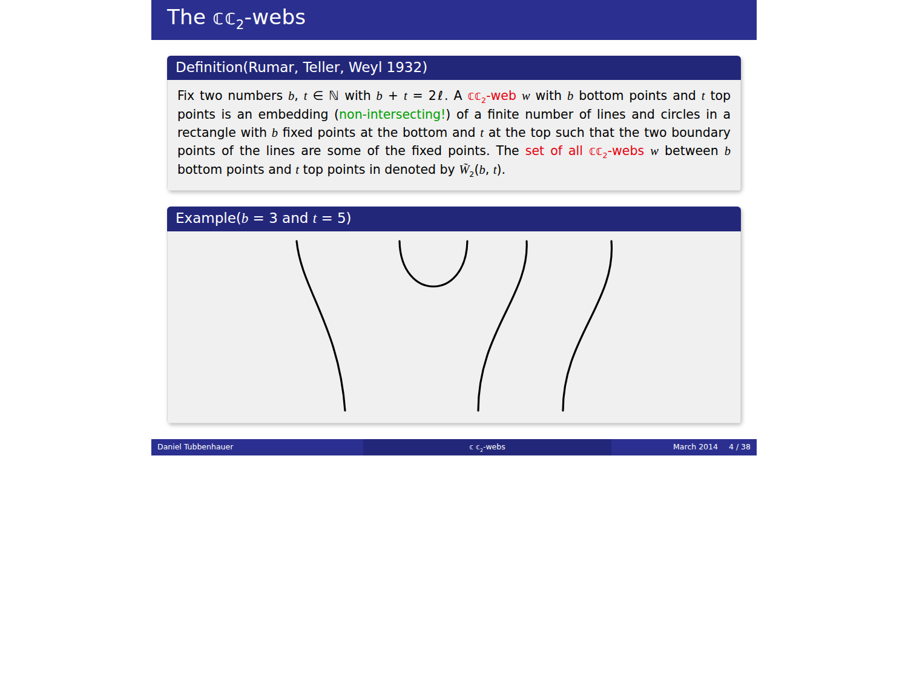The 𝕔𝕔2-webs
Definition(Rumar, Teller, Weyl 1932)
Fix two numbers b, t ∈ ℕ with b + t = 2ℓ. A 𝕔𝕔2-web w with b bottom points and t top points is an embedding (non-intersecting!) of a finite number of lines and circles in a rectangle with b fixed points at the bottom and t at the top such that the two boundary points of the lines are some of the fixed points. The set of all 𝕔𝕔2-webs w between b bottom points and t top points in denoted by W̃2(b, t).
Example(b = 3 and t = 5)
Daniel Tubbenhauer
𝕔 𝕔2-webs
March 20144 / 38